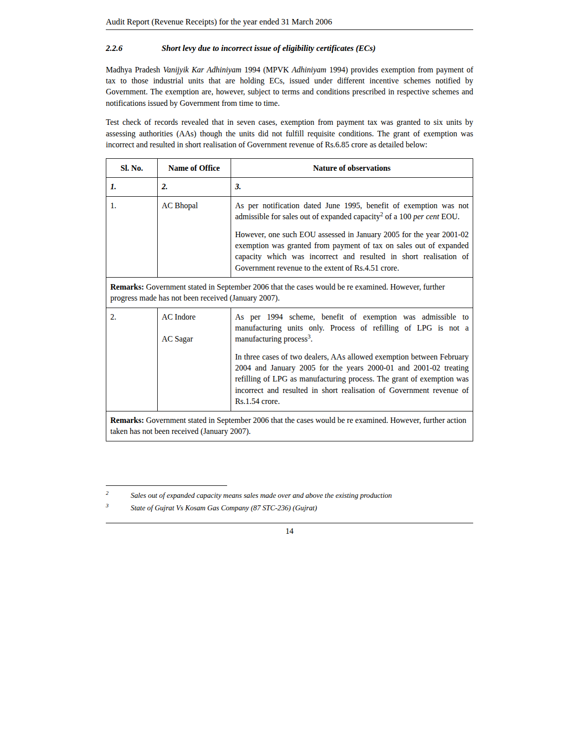Audit Report (Revenue Receipts) for the year ended 31 March 2006
2.2.6 Short levy due to incorrect issue of eligibility certificates (ECs)
Madhya Pradesh Vanijyik Kar Adhiniyam 1994 (MPVK Adhiniyam 1994) provides exemption from payment of tax to those industrial units that are holding ECs, issued under different incentive schemes notified by Government. The exemption are, however, subject to terms and conditions prescribed in respective schemes and notifications issued by Government from time to time.
Test check of records revealed that in seven cases, exemption from payment tax was granted to six units by assessing authorities (AAs) though the units did not fulfill requisite conditions. The grant of exemption was incorrect and resulted in short realisation of Government revenue of Rs.6.85 crore as detailed below:
| Sl. No. | Name of Office | Nature of observations |
| --- | --- | --- |
| 1. | 2. | 3. |
| 1. | AC Bhopal | As per notification dated June 1995, benefit of exemption was not admissible for sales out of expanded capacity 2 of a 100 per cent EOU. However, one such EOU assessed in January 2005 for the year 2001-02 exemption was granted from payment of tax on sales out of expanded capacity which was incorrect and resulted in short realisation of Government revenue to the extent of Rs.4.51 crore. |
| Remarks: Government stated in September 2006 that the cases would be re examined. However, further progress made has not been received (January 2007). |
| 2. | AC Indore AC Sagar | As per 1994 scheme, benefit of exemption was admissible to manufacturing units only. Process of refilling of LPG is not a manufacturing process 3 . In three cases of two dealers, AAs allowed exemption between February 2004 and January 2005 for the years 2000-01 and 2001-02 treating refilling of LPG as manufacturing process. The grant of exemption was incorrect and resulted in short realisation of Government revenue of Rs.1.54 crore. |
| Remarks: Government stated in September 2006 that the cases would be re examined. However, further action taken has not been received (January 2007). |
2 Sales out of expanded capacity means sales made over and above the existing production
3 State of Gujrat Vs Kosam Gas Company (87 STC-236) (Gujrat)
14